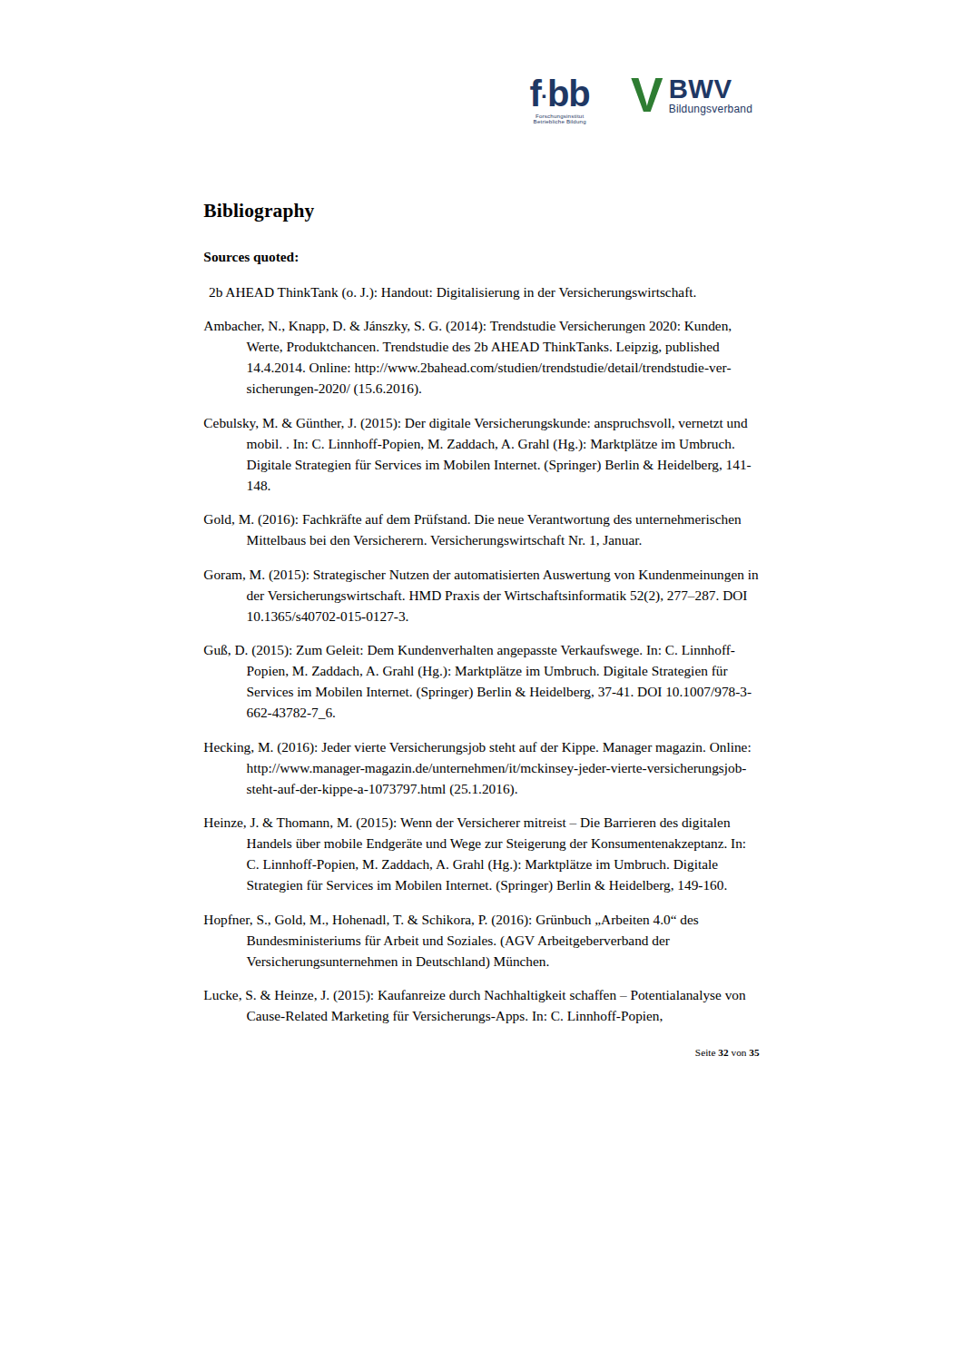f·bb
Forschungsinstitut
Betriebliche Bildung
V
BWV Bildungsverband
Bibliography
Sources quoted:
2b AHEAD ThinkTank (o. J.): Handout: Digitalisierung in der Versicherungswirtschaft.
Ambacher, N., Knapp, D. & Jánszky, S. G. (2014): Trendstudie Versicherungen 2020: Kunden, Werte, Produktchancen. Trendstudie des 2b AHEAD ThinkTanks. Leipzig, published 14.4.2014. Online: http://www.2bahead.com/studien/trendstudie/detail/trendstudie-versicherungen-2020/ (15.6.2016).
Cebulsky, M. & Günther, J. (2015): Der digitale Versicherungskunde: anspruchsvoll, vernetzt und mobil. . In: C. Linnhoff-Popien, M. Zaddach, A. Grahl (Hg.): Marktplätze im Umbruch. Digitale Strategien für Services im Mobilen Internet. (Springer) Berlin & Heidelberg, 141-148.
Gold, M. (2016): Fachkräfte auf dem Prüfstand. Die neue Verantwortung des unternehmerischen Mittelbaus bei den Versicherern. Versicherungswirtschaft Nr. 1, Januar.
Goram, M. (2015): Strategischer Nutzen der automatisierten Auswertung von Kundenmeinungen in der Versicherungswirtschaft. HMD Praxis der Wirtschaftsinformatik 52(2), 277–287. DOI 10.1365/s40702-015-0127-3.
Guß, D. (2015): Zum Geleit: Dem Kundenverhalten angepasste Verkaufswege. In: C. Linnhoff-Popien, M. Zaddach, A. Grahl (Hg.): Marktplätze im Umbruch. Digitale Strategien für Services im Mobilen Internet. (Springer) Berlin & Heidelberg, 37-41. DOI 10.1007/978-3-662-43782-7_6.
Hecking, M. (2016): Jeder vierte Versicherungsjob steht auf der Kippe. Manager magazin. Online: http://www.manager-magazin.de/unternehmen/it/mckinsey-jeder-vierte-versicherungsjob-steht-auf-der-kippe-a-1073797.html (25.1.2016).
Heinze, J. & Thomann, M. (2015): Wenn der Versicherer mitreist – Die Barrieren des digitalen Handels über mobile Endgeräte und Wege zur Steigerung der Konsumentenakzeptanz. In: C. Linnhoff-Popien, M. Zaddach, A. Grahl (Hg.): Marktplätze im Umbruch. Digitale Strategien für Services im Mobilen Internet. (Springer) Berlin & Heidelberg, 149-160.
Hopfner, S., Gold, M., Hohenadl, T. & Schikora, P. (2016): Grünbuch „Arbeiten 4.0“ des Bundesministeriums für Arbeit und Soziales. (AGV Arbeitgeberverband der Versicherungsunternehmen in Deutschland) München.
Lucke, S. & Heinze, J. (2015): Kaufanreize durch Nachhaltigkeit schaffen – Potentialanalyse von Cause-Related Marketing für Versicherungs-Apps. In: C. Linnhoff-Popien,
Seite 32 von 35